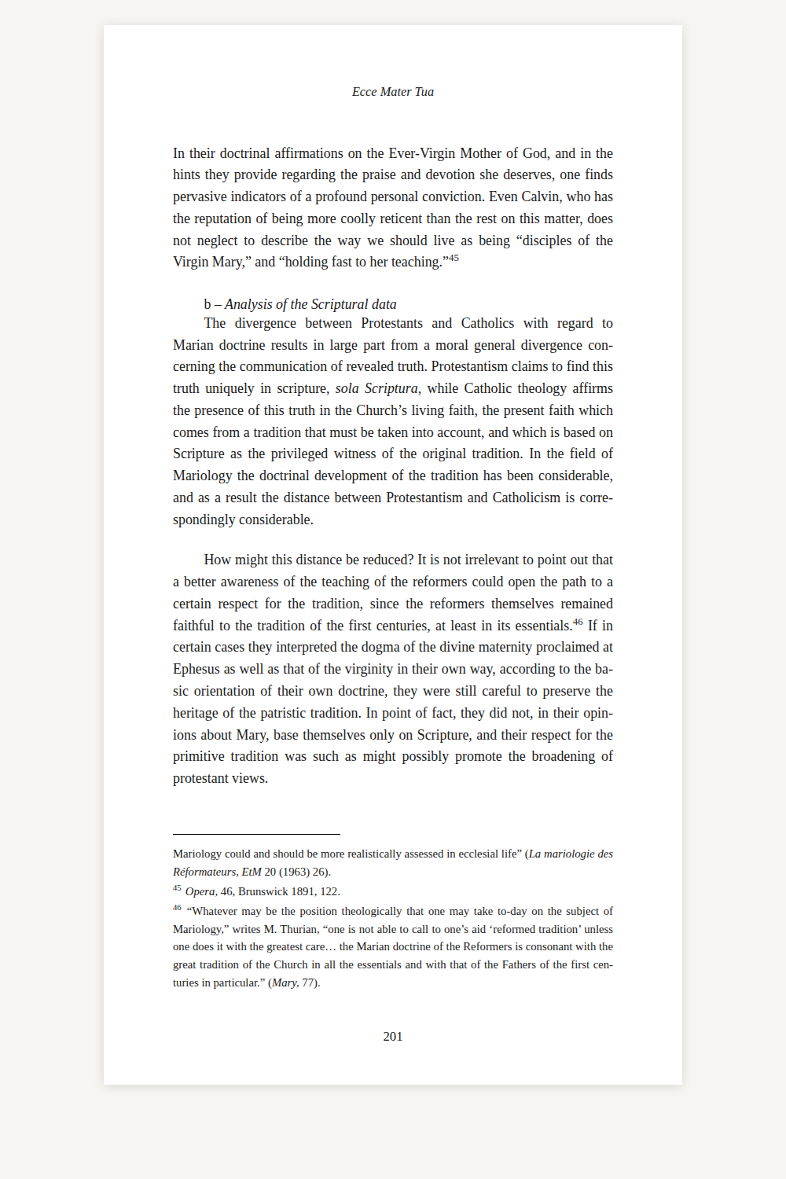Ecce Mater Tua
In their doctrinal affirmations on the Ever-Virgin Mother of God, and in the hints they provide regarding the praise and devotion she deserves, one finds pervasive indicators of a profound personal conviction. Even Calvin, who has the reputation of being more coolly reticent than the rest on this matter, does not neglect to describe the way we should live as being “disciples of the Virgin Mary,” and “holding fast to her teaching.”45
b – Analysis of the Scriptural data
The divergence between Protestants and Catholics with regard to Marian doctrine results in large part from a moral general divergence concerning the communication of revealed truth. Protestantism claims to find this truth uniquely in scripture, sola Scriptura, while Catholic theology affirms the presence of this truth in the Church’s living faith, the present faith which comes from a tradition that must be taken into account, and which is based on Scripture as the privileged witness of the original tradition. In the field of Mariology the doctrinal development of the tradition has been considerable, and as a result the distance between Protestantism and Catholicism is correspondingly considerable.
How might this distance be reduced? It is not irrelevant to point out that a better awareness of the teaching of the reformers could open the path to a certain respect for the tradition, since the reformers themselves remained faithful to the tradition of the first centuries, at least in its essentials.46 If in certain cases they interpreted the dogma of the divine maternity proclaimed at Ephesus as well as that of the virginity in their own way, according to the basic orientation of their own doctrine, they were still careful to preserve the heritage of the patristic tradition. In point of fact, they did not, in their opinions about Mary, base themselves only on Scripture, and their respect for the primitive tradition was such as might possibly promote the broadening of protestant views.
Mariology could and should be more realistically assessed in ecclesial life” (La mariologie des Réformateurs, EtM 20 (1963) 26).
45 Opera, 46, Brunswick 1891, 122.
46 “Whatever may be the position theologically that one may take to-day on the subject of Mariology,” writes M. Thurian, “one is not able to call to one’s aid ‘reformed tradition’ unless one does it with the greatest care… the Marian doctrine of the Reformers is consonant with the great tradition of the Church in all the essentials and with that of the Fathers of the first centuries in particular.” (Mary, 77).
201